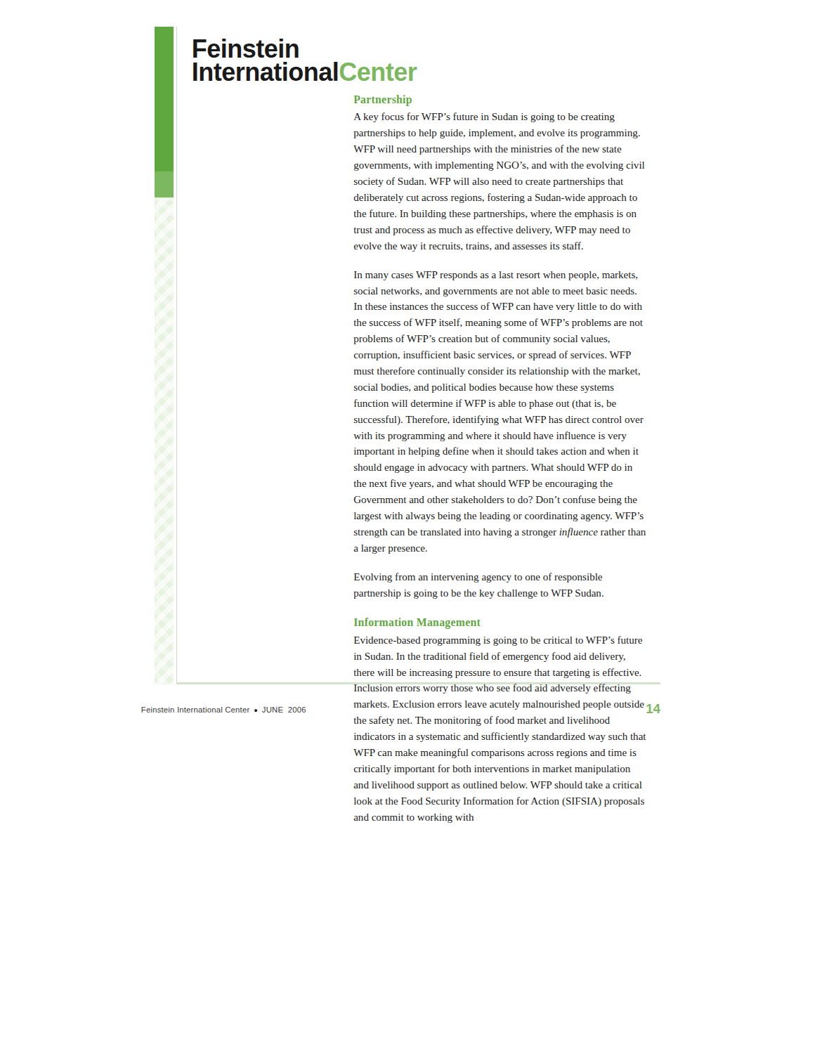Feinstein
InternationalCenter
Partnership
A key focus for WFP’s future in Sudan is going to be creating partnerships to help guide, implement, and evolve its programming. WFP will need partnerships with the ministries of the new state governments, with implementing NGO’s, and with the evolving civil society of Sudan. WFP will also need to create partnerships that deliberately cut across regions, fostering a Sudan-wide approach to the future. In building these partnerships, where the emphasis is on trust and process as much as effective delivery, WFP may need to evolve the way it recruits, trains, and assesses its staff.
In many cases WFP responds as a last resort when people, markets, social networks, and governments are not able to meet basic needs. In these instances the success of WFP can have very little to do with the success of WFP itself, meaning some of WFP’s problems are not problems of WFP’s creation but of community social values, corruption, insufficient basic services, or spread of services. WFP must therefore continually consider its relationship with the market, social bodies, and political bodies because how these systems function will determine if WFP is able to phase out (that is, be successful). Therefore, identifying what WFP has direct control over with its programming and where it should have influence is very important in helping define when it should takes action and when it should engage in advocacy with partners. What should WFP do in the next five years, and what should WFP be encouraging the Government and other stakeholders to do? Don’t confuse being the largest with always being the leading or coordinating agency. WFP’s strength can be translated into having a stronger influence rather than a larger presence.
Evolving from an intervening agency to one of responsible partnership is going to be the key challenge to WFP Sudan.
Information Management
Evidence-based programming is going to be critical to WFP’s future in Sudan. In the traditional field of emergency food aid delivery, there will be increasing pressure to ensure that targeting is effective. Inclusion errors worry those who see food aid adversely effecting markets. Exclusion errors leave acutely malnourished people outside the safety net. The monitoring of food market and livelihood indicators in a systematic and sufficiently standardized way such that WFP can make meaningful comparisons across regions and time is critically important for both interventions in market manipulation and livelihood support as outlined below. WFP should take a critical look at the Food Security Information for Action (SIFSIA) proposals and commit to working with
Feinstein International Center●JUNE 2006
14